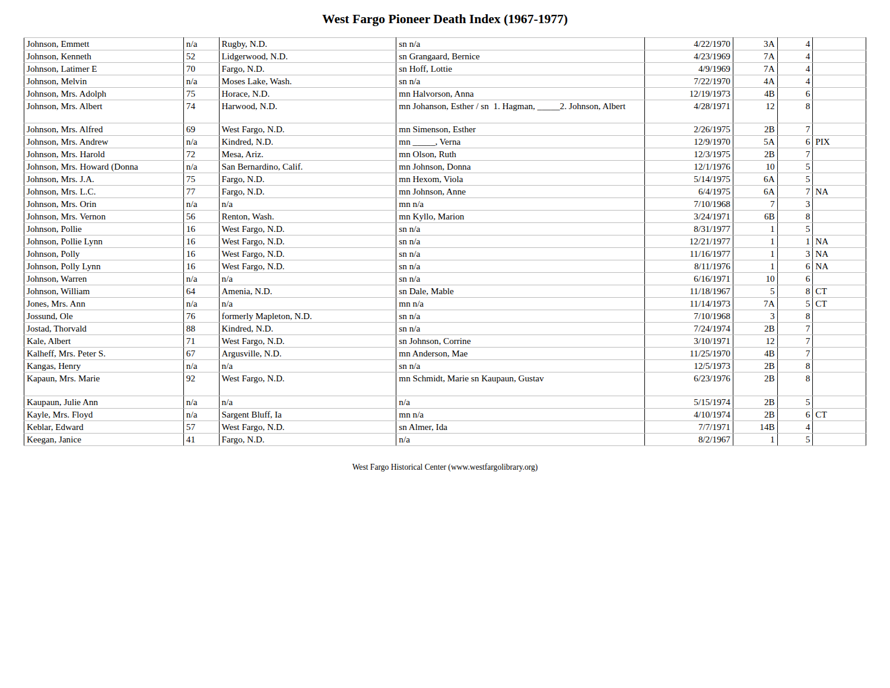West Fargo Pioneer Death Index (1967-1977)
| Johnson, Emmett | n/a | Rugby, N.D. | sn n/a | 4/22/1970 | 3A | 4 | |
| Johnson, Kenneth | 52 | Lidgerwood, N.D. | sn Grangaard, Bernice | 4/23/1969 | 7A | 4 | |
| Johnson, Latimer E | 70 | Fargo, N.D. | sn Hoff, Lottie | 4/9/1969 | 7A | 4 | |
| Johnson, Melvin | n/a | Moses Lake, Wash. | sn n/a | 7/22/1970 | 4A | 4 | |
| Johnson, Mrs. Adolph | 75 | Horace, N.D. | mn Halvorson, Anna | 12/19/1973 | 4B | 6 | |
| Johnson, Mrs. Albert | 74 | Harwood, N.D. | mn Johanson, Esther / sn 1. Hagman, _____2. Johnson, Albert | 4/28/1971 | 12 | 8 | |
| Johnson, Mrs. Alfred | 69 | West Fargo, N.D. | mn Simenson, Esther | 2/26/1975 | 2B | 7 | |
| Johnson, Mrs. Andrew | n/a | Kindred, N.D. | mn _____, Verna | 12/9/1970 | 5A | 6 | PIX |
| Johnson, Mrs. Harold | 72 | Mesa, Ariz. | mn Olson, Ruth | 12/3/1975 | 2B | 7 | |
| Johnson, Mrs. Howard (Donna | n/a | San Bernardino, Calif. | mn Johnson, Donna | 12/1/1976 | 10 | 5 | |
| Johnson, Mrs. J.A. | 75 | Fargo, N.D. | mn Hexom, Viola | 5/14/1975 | 6A | 5 | |
| Johnson, Mrs. L.C. | 77 | Fargo, N.D. | mn Johnson, Anne | 6/4/1975 | 6A | 7 | NA |
| Johnson, Mrs. Orin | n/a | n/a | mn n/a | 7/10/1968 | 7 | 3 | |
| Johnson, Mrs. Vernon | 56 | Renton, Wash. | mn Kyllo, Marion | 3/24/1971 | 6B | 8 | |
| Johnson, Pollie | 16 | West Fargo, N.D. | sn n/a | 8/31/1977 | 1 | 5 | |
| Johnson, Pollie Lynn | 16 | West Fargo, N.D. | sn n/a | 12/21/1977 | 1 | 1 | NA |
| Johnson, Polly | 16 | West Fargo, N.D. | sn n/a | 11/16/1977 | 1 | 3 | NA |
| Johnson, Polly Lynn | 16 | West Fargo, N.D. | sn n/a | 8/11/1976 | 1 | 6 | NA |
| Johnson, Warren | n/a | n/a | sn n/a | 6/16/1971 | 10 | 6 | |
| Johnson, William | 64 | Amenia, N.D. | sn Dale, Mable | 11/18/1967 | 5 | 8 | CT |
| Jones, Mrs. Ann | n/a | n/a | mn n/a | 11/14/1973 | 7A | 5 | CT |
| Jossund, Ole | 76 | formerly Mapleton, N.D. | sn n/a | 7/10/1968 | 3 | 8 | |
| Jostad, Thorvald | 88 | Kindred, N.D. | sn n/a | 7/24/1974 | 2B | 7 | |
| Kale, Albert | 71 | West Fargo, N.D. | sn Johnson, Corrine | 3/10/1971 | 12 | 7 | |
| Kalheff, Mrs. Peter S. | 67 | Argusville, N.D. | mn Anderson, Mae | 11/25/1970 | 4B | 7 | |
| Kangas, Henry | n/a | n/a | sn n/a | 12/5/1973 | 2B | 8 | |
| Kapaun, Mrs. Marie | 92 | West Fargo, N.D. | mn Schmidt, Marie sn Kaupaun, Gustav | 6/23/1976 | 2B | 8 | |
| Kaupaun, Julie Ann | n/a | n/a | n/a | 5/15/1974 | 2B | 5 | |
| Kayle, Mrs. Floyd | n/a | Sargent Bluff, Ia | mn n/a | 4/10/1974 | 2B | 6 | CT |
| Keblar, Edward | 57 | West Fargo, N.D. | sn Almer, Ida | 7/7/1971 | 14B | 4 | |
| Keegan, Janice | 41 | Fargo, N.D. | n/a | 8/2/1967 | 1 | 5 | |
West Fargo Historical Center (www.westfargolibrary.org)